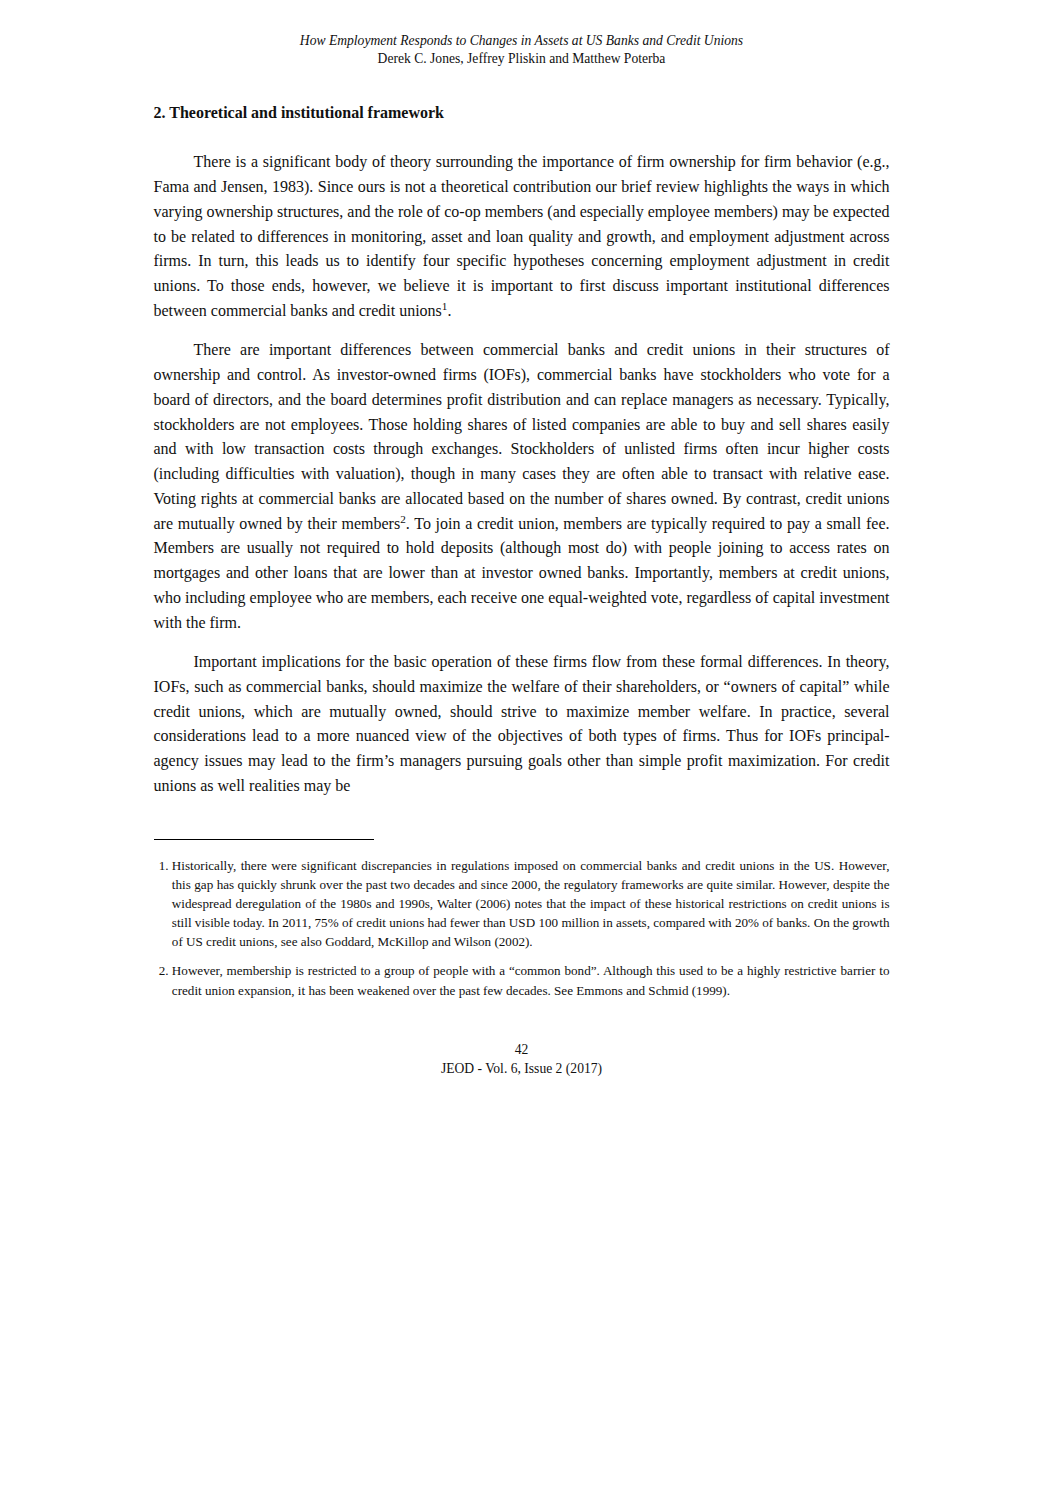How Employment Responds to Changes in Assets at US Banks and Credit Unions
Derek C. Jones, Jeffrey Pliskin and Matthew Poterba
2. Theoretical and institutional framework
There is a significant body of theory surrounding the importance of firm ownership for firm behavior (e.g., Fama and Jensen, 1983). Since ours is not a theoretical contribution our brief review highlights the ways in which varying ownership structures, and the role of co-op members (and especially employee members) may be expected to be related to differences in monitoring, asset and loan quality and growth, and employment adjustment across firms. In turn, this leads us to identify four specific hypotheses concerning employment adjustment in credit unions. To those ends, however, we believe it is important to first discuss important institutional differences between commercial banks and credit unions1.
There are important differences between commercial banks and credit unions in their structures of ownership and control. As investor-owned firms (IOFs), commercial banks have stockholders who vote for a board of directors, and the board determines profit distribution and can replace managers as necessary. Typically, stockholders are not employees. Those holding shares of listed companies are able to buy and sell shares easily and with low transaction costs through exchanges. Stockholders of unlisted firms often incur higher costs (including difficulties with valuation), though in many cases they are often able to transact with relative ease. Voting rights at commercial banks are allocated based on the number of shares owned. By contrast, credit unions are mutually owned by their members2. To join a credit union, members are typically required to pay a small fee. Members are usually not required to hold deposits (although most do) with people joining to access rates on mortgages and other loans that are lower than at investor owned banks. Importantly, members at credit unions, who including employee who are members, each receive one equal-weighted vote, regardless of capital investment with the firm.
Important implications for the basic operation of these firms flow from these formal differences. In theory, IOFs, such as commercial banks, should maximize the welfare of their shareholders, or “owners of capital” while credit unions, which are mutually owned, should strive to maximize member welfare. In practice, several considerations lead to a more nuanced view of the objectives of both types of firms. Thus for IOFs principal-agency issues may lead to the firm’s managers pursuing goals other than simple profit maximization. For credit unions as well realities may be
Historically, there were significant discrepancies in regulations imposed on commercial banks and credit unions in the US. However, this gap has quickly shrunk over the past two decades and since 2000, the regulatory frameworks are quite similar. However, despite the widespread deregulation of the 1980s and 1990s, Walter (2006) notes that the impact of these historical restrictions on credit unions is still visible today. In 2011, 75% of credit unions had fewer than USD 100 million in assets, compared with 20% of banks. On the growth of US credit unions, see also Goddard, McKillop and Wilson (2002).
However, membership is restricted to a group of people with a “common bond”. Although this used to be a highly restrictive barrier to credit union expansion, it has been weakened over the past few decades. See Emmons and Schmid (1999).
42
JEOD - Vol. 6, Issue 2 (2017)